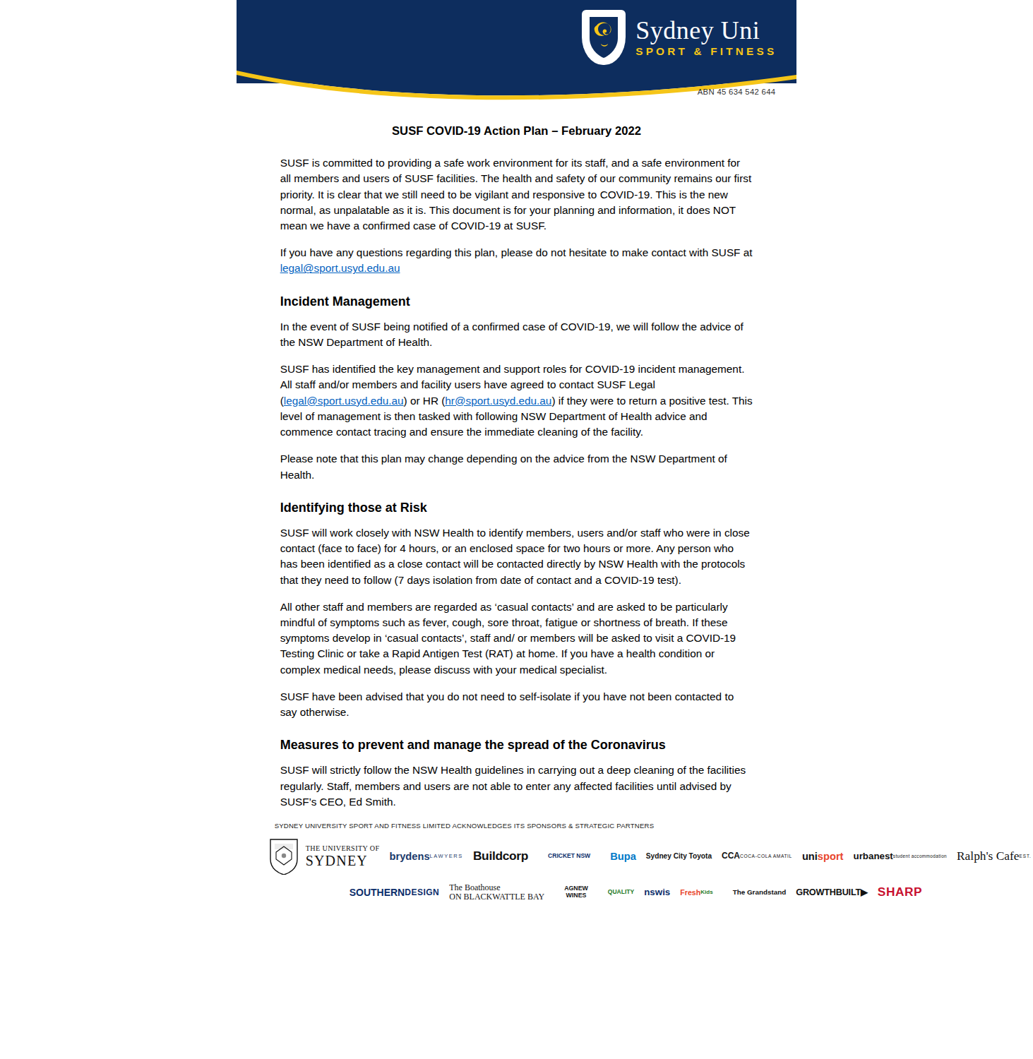Sydney Uni SPORT & FITNESS
ABN 45 634 542 644
SUSF COVID-19 Action Plan – February 2022
SUSF is committed to providing a safe work environment for its staff, and a safe environment for all members and users of SUSF facilities. The health and safety of our community remains our first priority. It is clear that we still need to be vigilant and responsive to COVID-19. This is the new normal, as unpalatable as it is. This document is for your planning and information, it does NOT mean we have a confirmed case of COVID-19 at SUSF.
If you have any questions regarding this plan, please do not hesitate to make contact with SUSF at legal@sport.usyd.edu.au
Incident Management
In the event of SUSF being notified of a confirmed case of COVID-19, we will follow the advice of the NSW Department of Health.
SUSF has identified the key management and support roles for COVID-19 incident management. All staff and/or members and facility users have agreed to contact SUSF Legal (legal@sport.usyd.edu.au) or HR (hr@sport.usyd.edu.au) if they were to return a positive test. This level of management is then tasked with following NSW Department of Health advice and commence contact tracing and ensure the immediate cleaning of the facility.
Please note that this plan may change depending on the advice from the NSW Department of Health.
Identifying those at Risk
SUSF will work closely with NSW Health to identify members, users and/or staff who were in close contact (face to face) for 4 hours, or an enclosed space for two hours or more. Any person who has been identified as a close contact will be contacted directly by NSW Health with the protocols that they need to follow (7 days isolation from date of contact and a COVID-19 test).
All other staff and members are regarded as ‘casual contacts’ and are asked to be particularly mindful of symptoms such as fever, cough, sore throat, fatigue or shortness of breath. If these symptoms develop in ‘casual contacts’, staff and/ or members will be asked to visit a COVID-19 Testing Clinic or take a Rapid Antigen Test (RAT) at home. If you have a health condition or complex medical needs, please discuss with your medical specialist.
SUSF have been advised that you do not need to self-isolate if you have not been contacted to say otherwise.
Measures to prevent and manage the spread of the Coronavirus
SUSF will strictly follow the NSW Health guidelines in carrying out a deep cleaning of the facilities regularly. Staff, members and users are not able to enter any affected facilities until advised by SUSF’s CEO, Ed Smith.
SYDNEY UNIVERSITY SPORT AND FITNESS LIMITED ACKNOWLEDGES ITS SPONSORS & STRATEGIC PARTNERS
THE UNIVERSITY OF SYDNEY
brydensLAWYERS Buildcorp CRICKET NSW Bupa Sydney City Toyota CCACOCA-COLA AMATIL uni sport urbaneststudent accommodation Ralph's CafeEST. 1984 ISC▷
SOUTHERNDESIGN The Boathouse
ON BLACKWATTLE BAY AGNEW
WINES QUALITY nswis FreshKids The Grandstand GROWTHBUILT▶ SHARP